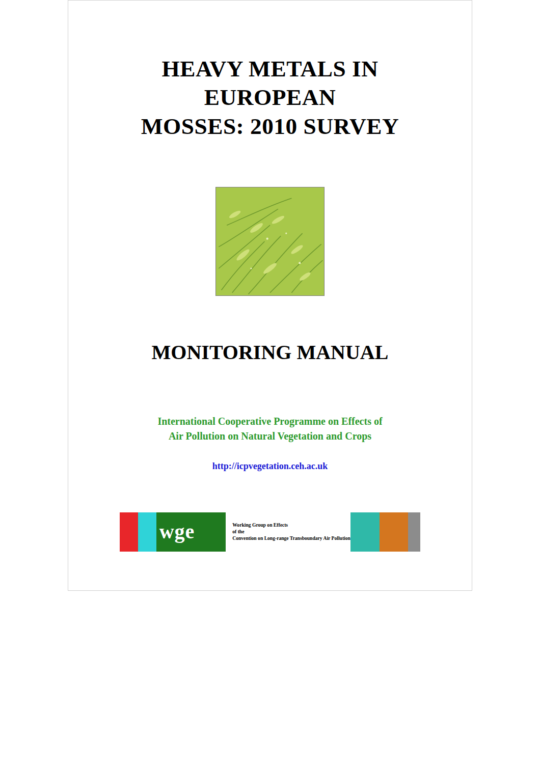HEAVY METALS IN EUROPEAN
MOSSES: 2010 SURVEY
MONITORING MANUAL
International Cooperative Programme on Effects of
Air Pollution on Natural Vegetation and Crops
http://icpvegetation.ceh.ac.uk
wge Working Group on Effects
of the
Convention on Long-range Transboundary Air Pollution